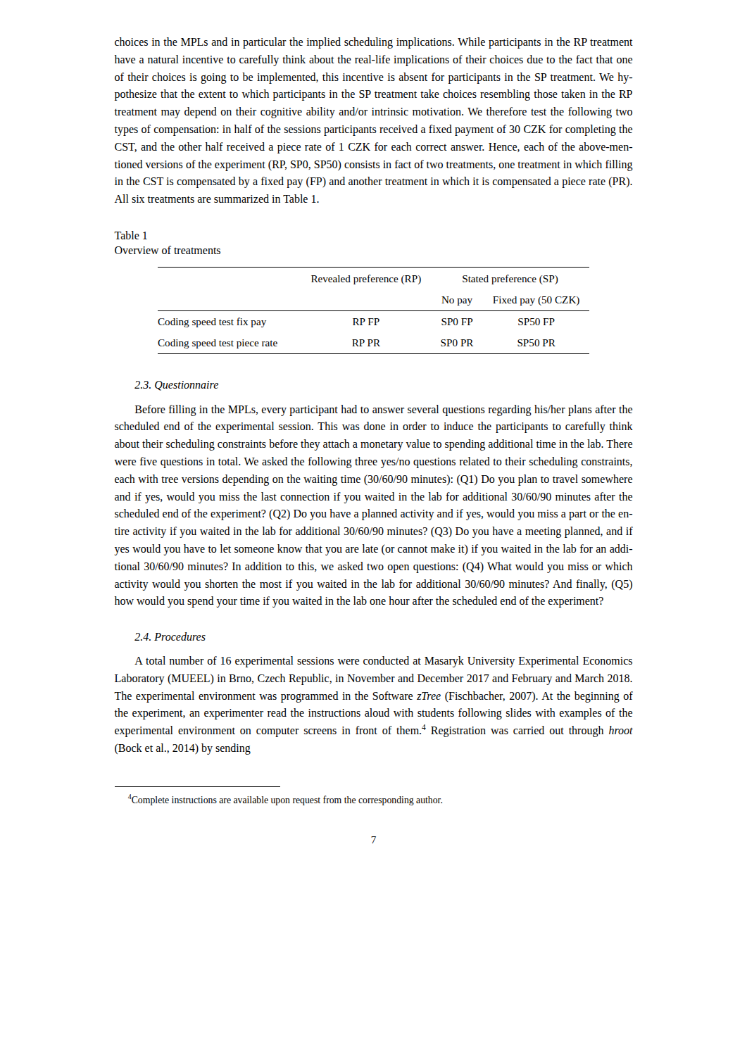choices in the MPLs and in particular the implied scheduling implications. While participants in the RP treatment have a natural incentive to carefully think about the real-life implications of their choices due to the fact that one of their choices is going to be implemented, this incentive is absent for participants in the SP treatment. We hypothesize that the extent to which participants in the SP treatment take choices resembling those taken in the RP treatment may depend on their cognitive ability and/or intrinsic motivation. We therefore test the following two types of compensation: in half of the sessions participants received a fixed payment of 30 CZK for completing the CST, and the other half received a piece rate of 1 CZK for each correct answer. Hence, each of the above-mentioned versions of the experiment (RP, SP0, SP50) consists in fact of two treatments, one treatment in which filling in the CST is compensated by a fixed pay (FP) and another treatment in which it is compensated a piece rate (PR). All six treatments are summarized in Table 1.
Table 1
Overview of treatments
| | Revealed preference (RP) | Stated preference (SP) |
| --- | --- | --- |
| | | No pay | Fixed pay (50 CZK) |
| Coding speed test fix pay | RP FP | SP0 FP | SP50 FP |
| Coding speed test piece rate | RP PR | SP0 PR | SP50 PR |
2.3. Questionnaire
Before filling in the MPLs, every participant had to answer several questions regarding his/her plans after the scheduled end of the experimental session. This was done in order to induce the participants to carefully think about their scheduling constraints before they attach a monetary value to spending additional time in the lab. There were five questions in total. We asked the following three yes/no questions related to their scheduling constraints, each with tree versions depending on the waiting time (30/60/90 minutes): (Q1) Do you plan to travel somewhere and if yes, would you miss the last connection if you waited in the lab for additional 30/60/90 minutes after the scheduled end of the experiment? (Q2) Do you have a planned activity and if yes, would you miss a part or the entire activity if you waited in the lab for additional 30/60/90 minutes? (Q3) Do you have a meeting planned, and if yes would you have to let someone know that you are late (or cannot make it) if you waited in the lab for an additional 30/60/90 minutes? In addition to this, we asked two open questions: (Q4) What would you miss or which activity would you shorten the most if you waited in the lab for additional 30/60/90 minutes? And finally, (Q5) how would you spend your time if you waited in the lab one hour after the scheduled end of the experiment?
2.4. Procedures
A total number of 16 experimental sessions were conducted at Masaryk University Experimental Economics Laboratory (MUEEL) in Brno, Czech Republic, in November and December 2017 and February and March 2018. The experimental environment was programmed in the Software zTree (Fischbacher, 2007). At the beginning of the experiment, an experimenter read the instructions aloud with students following slides with examples of the experimental environment on computer screens in front of them.4 Registration was carried out through hroot (Bock et al., 2014) by sending
4Complete instructions are available upon request from the corresponding author.
7